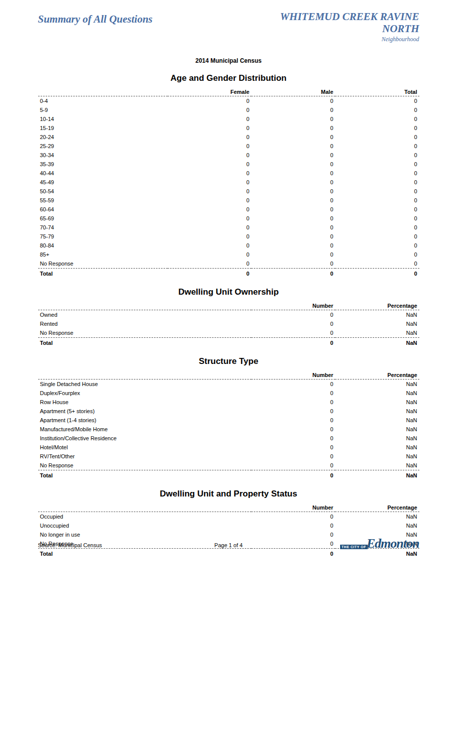Summary of All Questions
WHITEMUD CREEK RAVINE NORTH Neighbourhood
2014 Municipal Census
Age and Gender Distribution
| | Female | Male | Total |
| --- | --- | --- | --- |
| 0-4 | 0 | 0 | 0 |
| 5-9 | 0 | 0 | 0 |
| 10-14 | 0 | 0 | 0 |
| 15-19 | 0 | 0 | 0 |
| 20-24 | 0 | 0 | 0 |
| 25-29 | 0 | 0 | 0 |
| 30-34 | 0 | 0 | 0 |
| 35-39 | 0 | 0 | 0 |
| 40-44 | 0 | 0 | 0 |
| 45-49 | 0 | 0 | 0 |
| 50-54 | 0 | 0 | 0 |
| 55-59 | 0 | 0 | 0 |
| 60-64 | 0 | 0 | 0 |
| 65-69 | 0 | 0 | 0 |
| 70-74 | 0 | 0 | 0 |
| 75-79 | 0 | 0 | 0 |
| 80-84 | 0 | 0 | 0 |
| 85+ | 0 | 0 | 0 |
| No Response | 0 | 0 | 0 |
| Total | 0 | 0 | 0 |
Dwelling Unit Ownership
| | Number | Percentage |
| --- | --- | --- |
| Owned | 0 | NaN |
| Rented | 0 | NaN |
| No Response | 0 | NaN |
| Total | 0 | NaN |
Structure Type
| | Number | Percentage |
| --- | --- | --- |
| Single Detached House | 0 | NaN |
| Duplex/Fourplex | 0 | NaN |
| Row House | 0 | NaN |
| Apartment (5+ stories) | 0 | NaN |
| Apartment (1-4 stories) | 0 | NaN |
| Manufactured/Mobile Home | 0 | NaN |
| Institution/Collective Residence | 0 | NaN |
| Hotel/Motel | 0 | NaN |
| RV/Tent/Other | 0 | NaN |
| No Response | 0 | NaN |
| Total | 0 | NaN |
Dwelling Unit and Property Status
| | Number | Percentage |
| --- | --- | --- |
| Occupied | 0 | NaN |
| Unoccupied | 0 | NaN |
| No longer in use | 0 | NaN |
| No Response | 0 | NaN |
| Total | 0 | NaN |
Source: Municipal Census
Page 1 of 4
THE CITY OF Edmonton